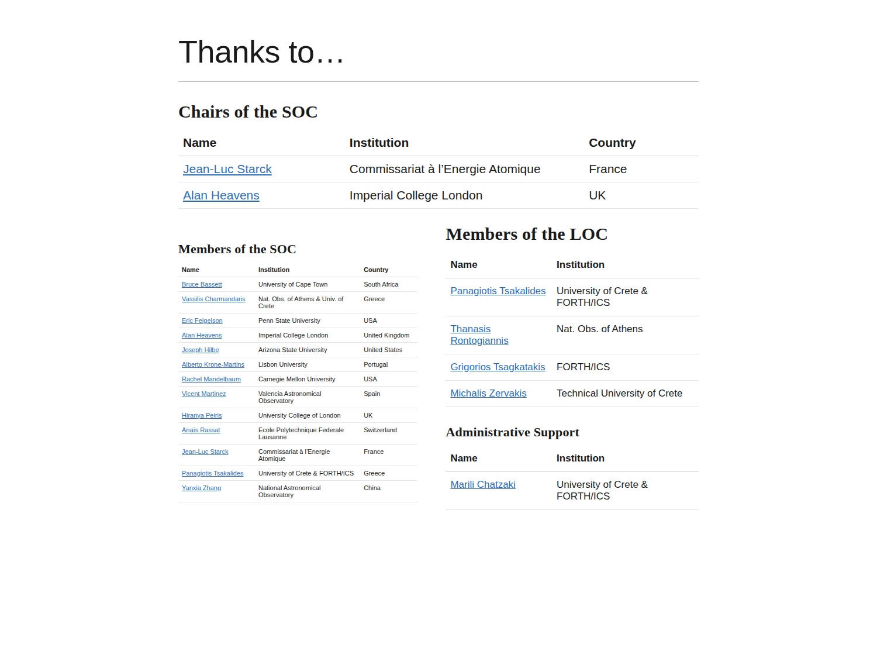Thanks to…
Chairs of the SOC
| Name | Institution | Country |
| --- | --- | --- |
| Jean-Luc Starck | Commissariat à l’Energie Atomique | France |
| Alan Heavens | Imperial College London | UK |
Members of the SOC
| Name | Institution | Country |
| --- | --- | --- |
| Bruce Bassett | University of Cape Town | South Africa |
| Vassilis Charmandaris | Nat. Obs. of Athens & Univ. of Crete | Greece |
| Eric Feigelson | Penn State University | USA |
| Alan Heavens | Imperial College London | United Kingdom |
| Joseph Hilbe | Arizona State University | United States |
| Alberto Krone-Martins | Lisbon University | Portugal |
| Rachel Mandelbaum | Carnegie Mellon University | USA |
| Vicent Martinez | Valencia Astronomical Observatory | Spain |
| Hiranya Peiris | University College of London | UK |
| Anaïs Rassat | Ecole Polytechnique Federale Lausanne | Switzerland |
| Jean-Luc Starck | Commissariat à l’Energie Atomique | France |
| Panagiotis Tsakalides | University of Crete & FORTH/ICS | Greece |
| Yanxia Zhang | National Astronomical Observatory | China |
Members of the LOC
| Name | Institution |
| --- | --- |
| Panagiotis Tsakalides | University of Crete & FORTH/ICS |
| Thanasis Rontogiannis | Nat. Obs. of Athens |
| Grigorios Tsagkatakis | FORTH/ICS |
| Michalis Zervakis | Technical University of Crete |
Administrative Support
| Name | Institution |
| --- | --- |
| Marili Chatzaki | University of Crete & FORTH/ICS |